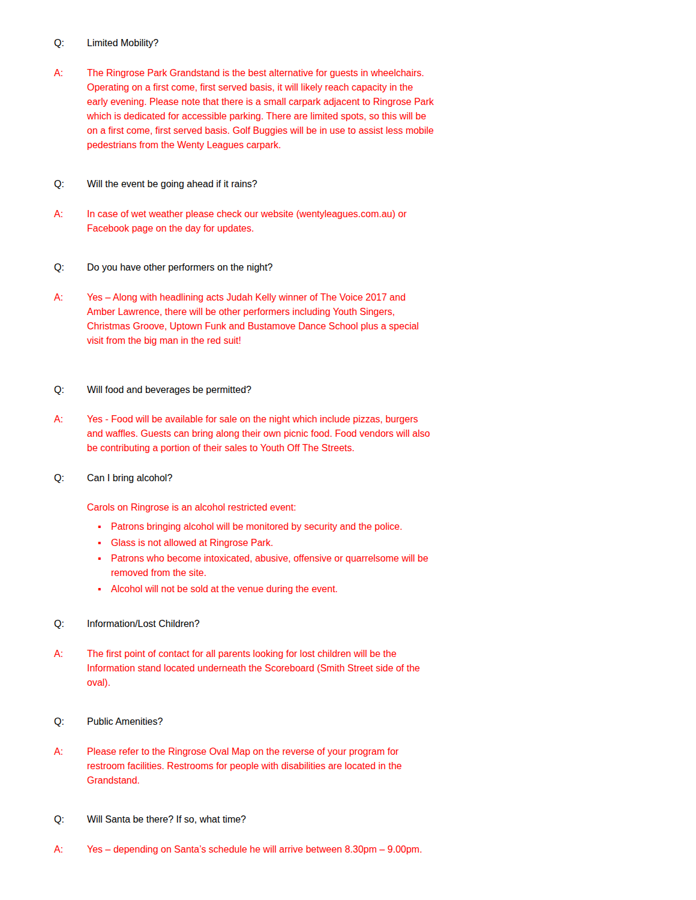Q:
Limited Mobility?
A:
The Ringrose Park Grandstand is the best alternative for guests in wheelchairs. Operating on a first come, first served basis, it will likely reach capacity in the early evening. Please note that there is a small carpark adjacent to Ringrose Park which is dedicated for accessible parking. There are limited spots, so this will be on a first come, first served basis. Golf Buggies will be in use to assist less mobile pedestrians from the Wenty Leagues carpark.
Q:
Will the event be going ahead if it rains?
A:
In case of wet weather please check our website (wentyleagues.com.au) or Facebook page on the day for updates.
Q:
Do you have other performers on the night?
A:
Yes – Along with headlining acts Judah Kelly winner of The Voice 2017 and Amber Lawrence, there will be other performers including Youth Singers, Christmas Groove, Uptown Funk and Bustamove Dance School plus a special visit from the big man in the red suit!
Q:
Will food and beverages be permitted?
A:
Yes - Food will be available for sale on the night which include pizzas, burgers and waffles. Guests can bring along their own picnic food. Food vendors will also be contributing a portion of their sales to Youth Off The Streets.
Q:
Can I bring alcohol?
Carols on Ringrose is an alcohol restricted event:
Patrons bringing alcohol will be monitored by security and the police.
Glass is not allowed at Ringrose Park.
Patrons who become intoxicated, abusive, offensive or quarrelsome will be removed from the site.
Alcohol will not be sold at the venue during the event.
Q:
Information/Lost Children?
A:
The first point of contact for all parents looking for lost children will be the Information stand located underneath the Scoreboard (Smith Street side of the oval).
Q:
Public Amenities?
A:
Please refer to the Ringrose Oval Map on the reverse of your program for restroom facilities. Restrooms for people with disabilities are located in the Grandstand.
Q:
Will Santa be there? If so, what time?
A:
Yes – depending on Santa’s schedule he will arrive between 8.30pm – 9.00pm.